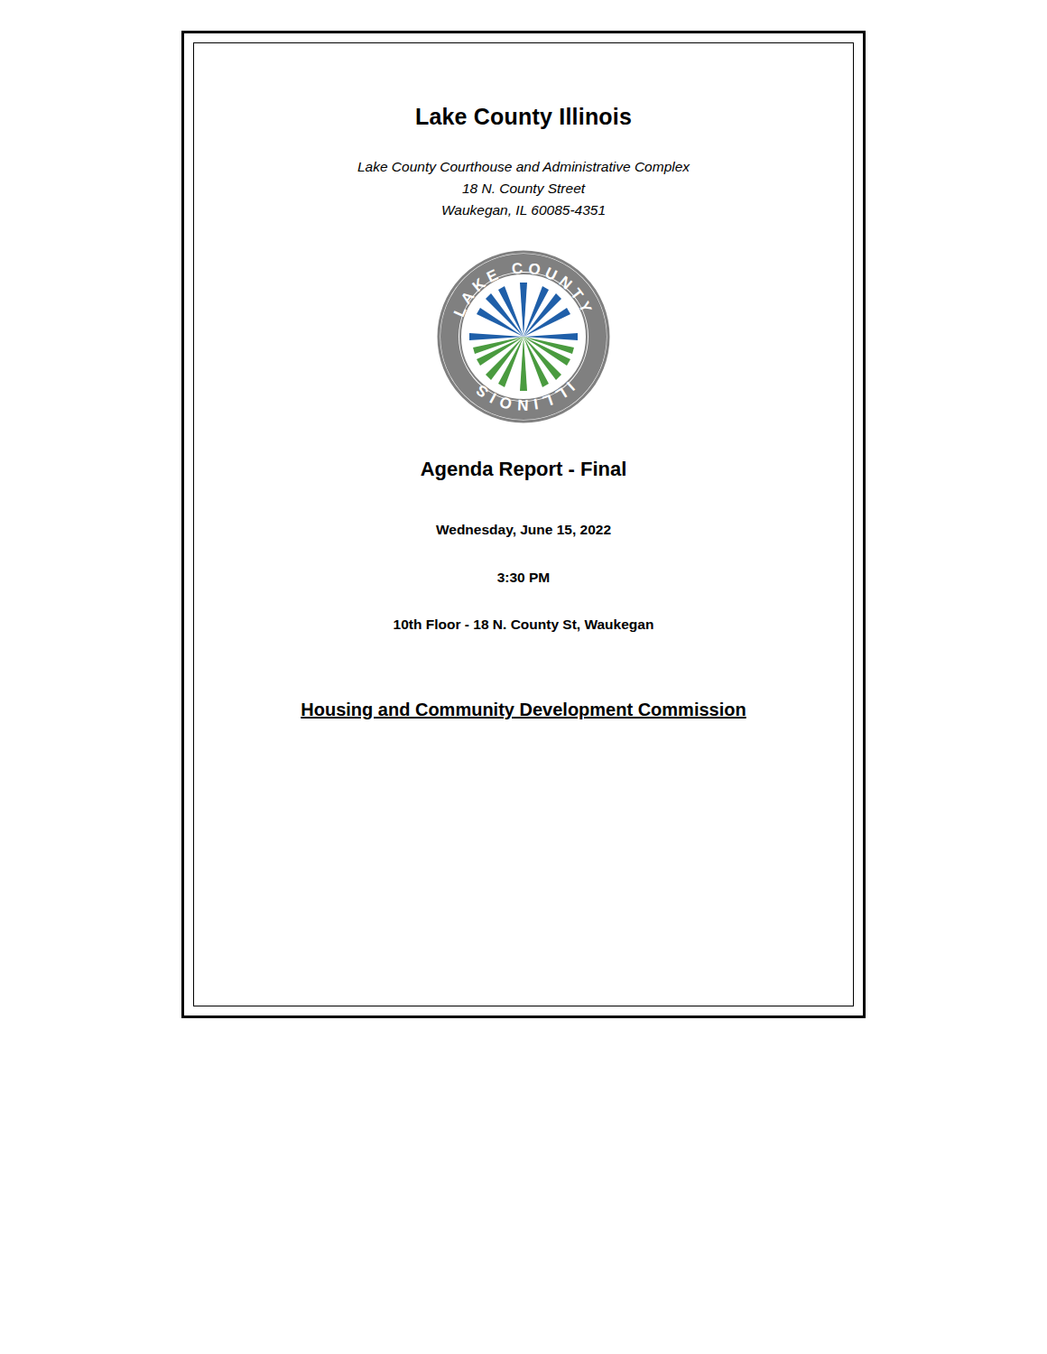Lake County Illinois
Lake County Courthouse and Administrative Complex
18 N. County Street
Waukegan, IL 60085-4351
LAKE COUNTY ILLINOIS
Agenda Report - Final
Wednesday, June 15, 2022
3:30 PM
10th Floor - 18 N. County St, Waukegan
Housing and Community Development Commission